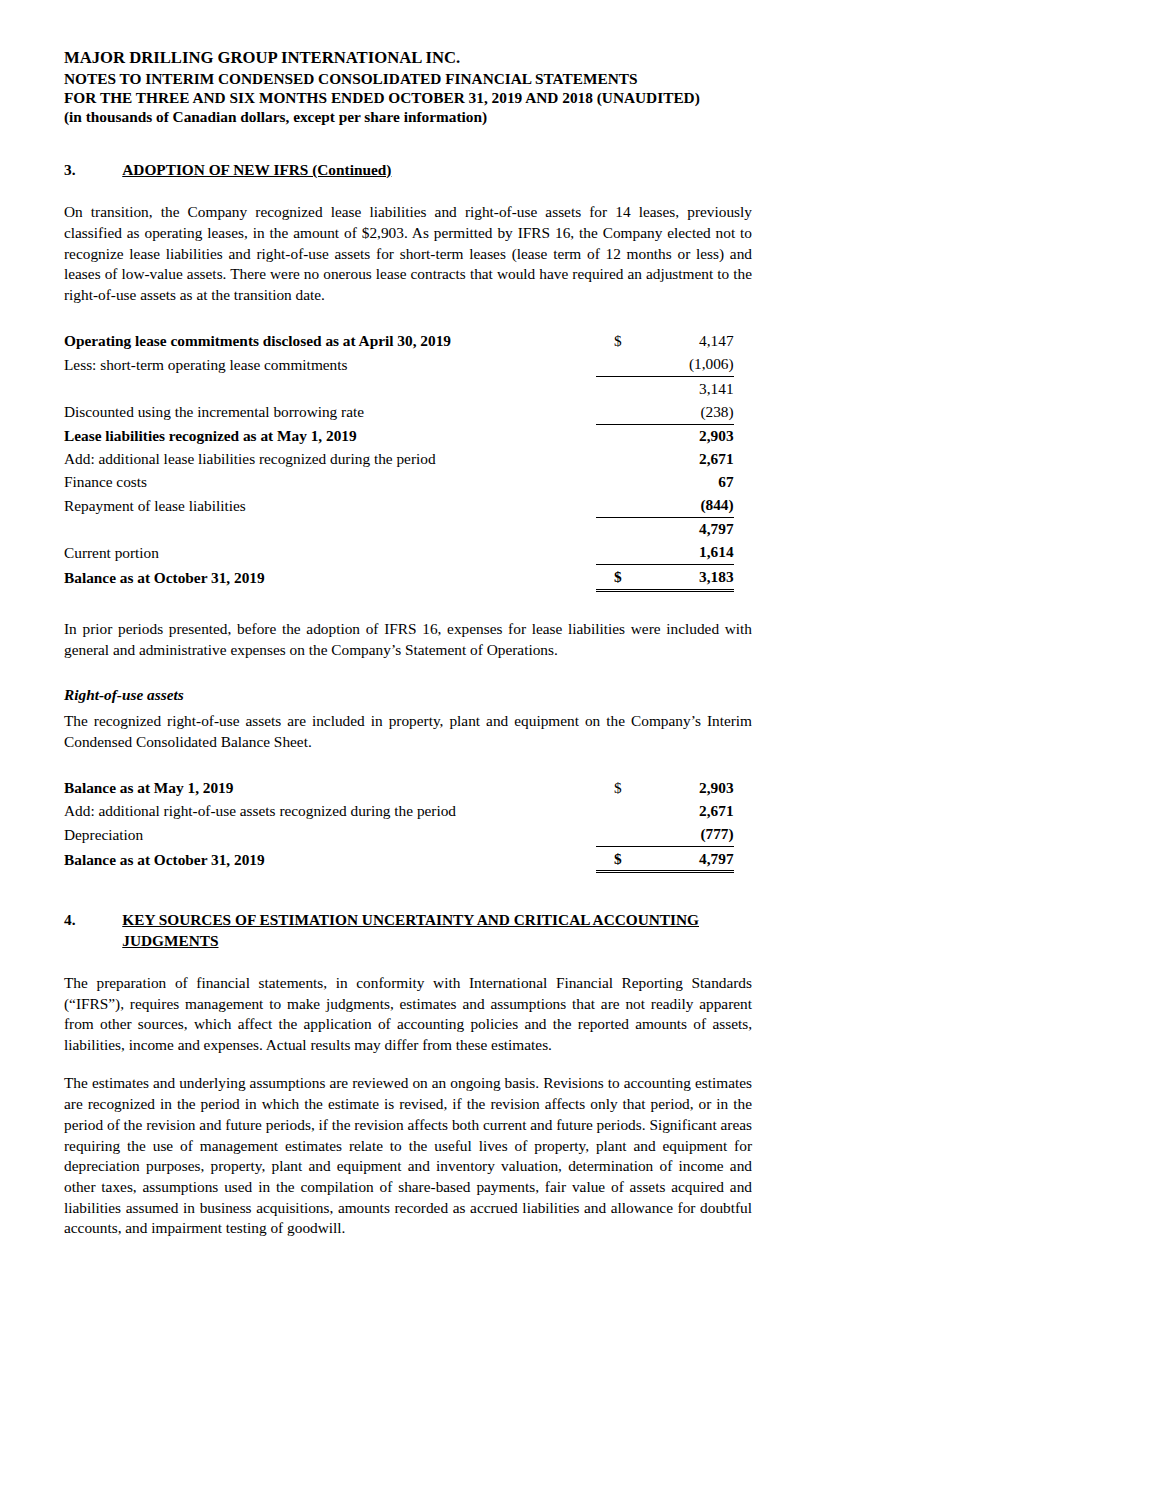MAJOR DRILLING GROUP INTERNATIONAL INC.
NOTES TO INTERIM CONDENSED CONSOLIDATED FINANCIAL STATEMENTS
FOR THE THREE AND SIX MONTHS ENDED OCTOBER 31, 2019 AND 2018 (UNAUDITED)
(in thousands of Canadian dollars, except per share information)
3. ADOPTION OF NEW IFRS (Continued)
On transition, the Company recognized lease liabilities and right-of-use assets for 14 leases, previously classified as operating leases, in the amount of $2,903. As permitted by IFRS 16, the Company elected not to recognize lease liabilities and right-of-use assets for short-term leases (lease term of 12 months or less) and leases of low-value assets. There were no onerous lease contracts that would have required an adjustment to the right-of-use assets as at the transition date.
| Operating lease commitments disclosed as at April 30, 2019 | $ | 4,147 | |
| Less: short-term operating lease commitments | | (1,006) | |
| | | 3,141 | |
| Discounted using the incremental borrowing rate | | (238) | |
| Lease liabilities recognized as at May 1, 2019 | | 2,903 | |
| Add: additional lease liabilities recognized during the period | | 2,671 | |
| Finance costs | | 67 | |
| Repayment of lease liabilities | | (844) | |
| | | 4,797 | |
| Current portion | | 1,614 | |
| Balance as at October 31, 2019 | $ | 3,183 | |
In prior periods presented, before the adoption of IFRS 16, expenses for lease liabilities were included with general and administrative expenses on the Company’s Statement of Operations.
Right-of-use assets
The recognized right-of-use assets are included in property, plant and equipment on the Company’s Interim Condensed Consolidated Balance Sheet.
| Balance as at May 1, 2019 | $ | 2,903 | |
| Add: additional right-of-use assets recognized during the period | | 2,671 | |
| Depreciation | | (777) | |
| Balance as at October 31, 2019 | $ | 4,797 | |
4. KEY SOURCES OF ESTIMATION UNCERTAINTY AND CRITICAL ACCOUNTING JUDGMENTS
The preparation of financial statements, in conformity with International Financial Reporting Standards (“IFRS”), requires management to make judgments, estimates and assumptions that are not readily apparent from other sources, which affect the application of accounting policies and the reported amounts of assets, liabilities, income and expenses. Actual results may differ from these estimates.
The estimates and underlying assumptions are reviewed on an ongoing basis. Revisions to accounting estimates are recognized in the period in which the estimate is revised, if the revision affects only that period, or in the period of the revision and future periods, if the revision affects both current and future periods. Significant areas requiring the use of management estimates relate to the useful lives of property, plant and equipment for depreciation purposes, property, plant and equipment and inventory valuation, determination of income and other taxes, assumptions used in the compilation of share-based payments, fair value of assets acquired and liabilities assumed in business acquisitions, amounts recorded as accrued liabilities and allowance for doubtful accounts, and impairment testing of goodwill.